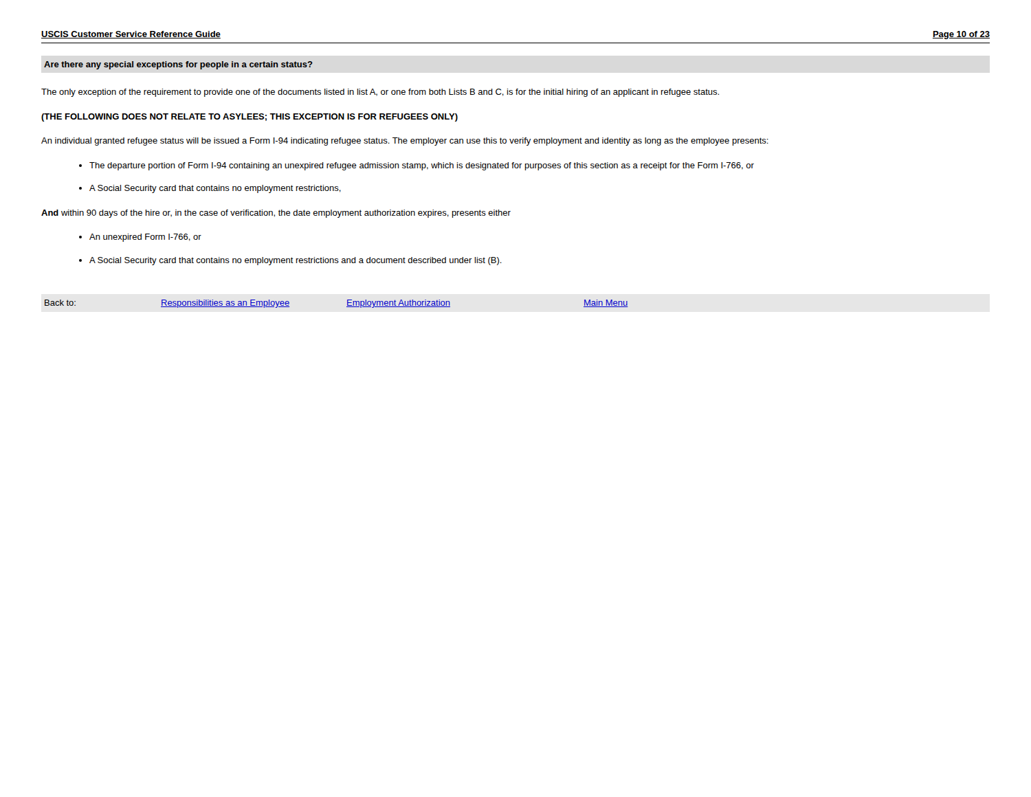USCIS Customer Service Reference Guide Page 10 of 23
Are there any special exceptions for people in a certain status?
The only exception of the requirement to provide one of the documents listed in list A, or one from both Lists B and C, is for the initial hiring of an applicant in refugee status.
(THE FOLLOWING DOES NOT RELATE TO ASYLEES; THIS EXCEPTION IS FOR REFUGEES ONLY)
An individual granted refugee status will be issued a Form I-94 indicating refugee status. The employer can use this to verify employment and identity as long as the employee presents:
The departure portion of Form I-94 containing an unexpired refugee admission stamp, which is designated for purposes of this section as a receipt for the Form I-766, or
A Social Security card that contains no employment restrictions,
And within 90 days of the hire or, in the case of verification, the date employment authorization expires, presents either
An unexpired Form I-766, or
A Social Security card that contains no employment restrictions and a document described under list (B).
Back to: Responsibilities as an Employee Employment Authorization Main Menu